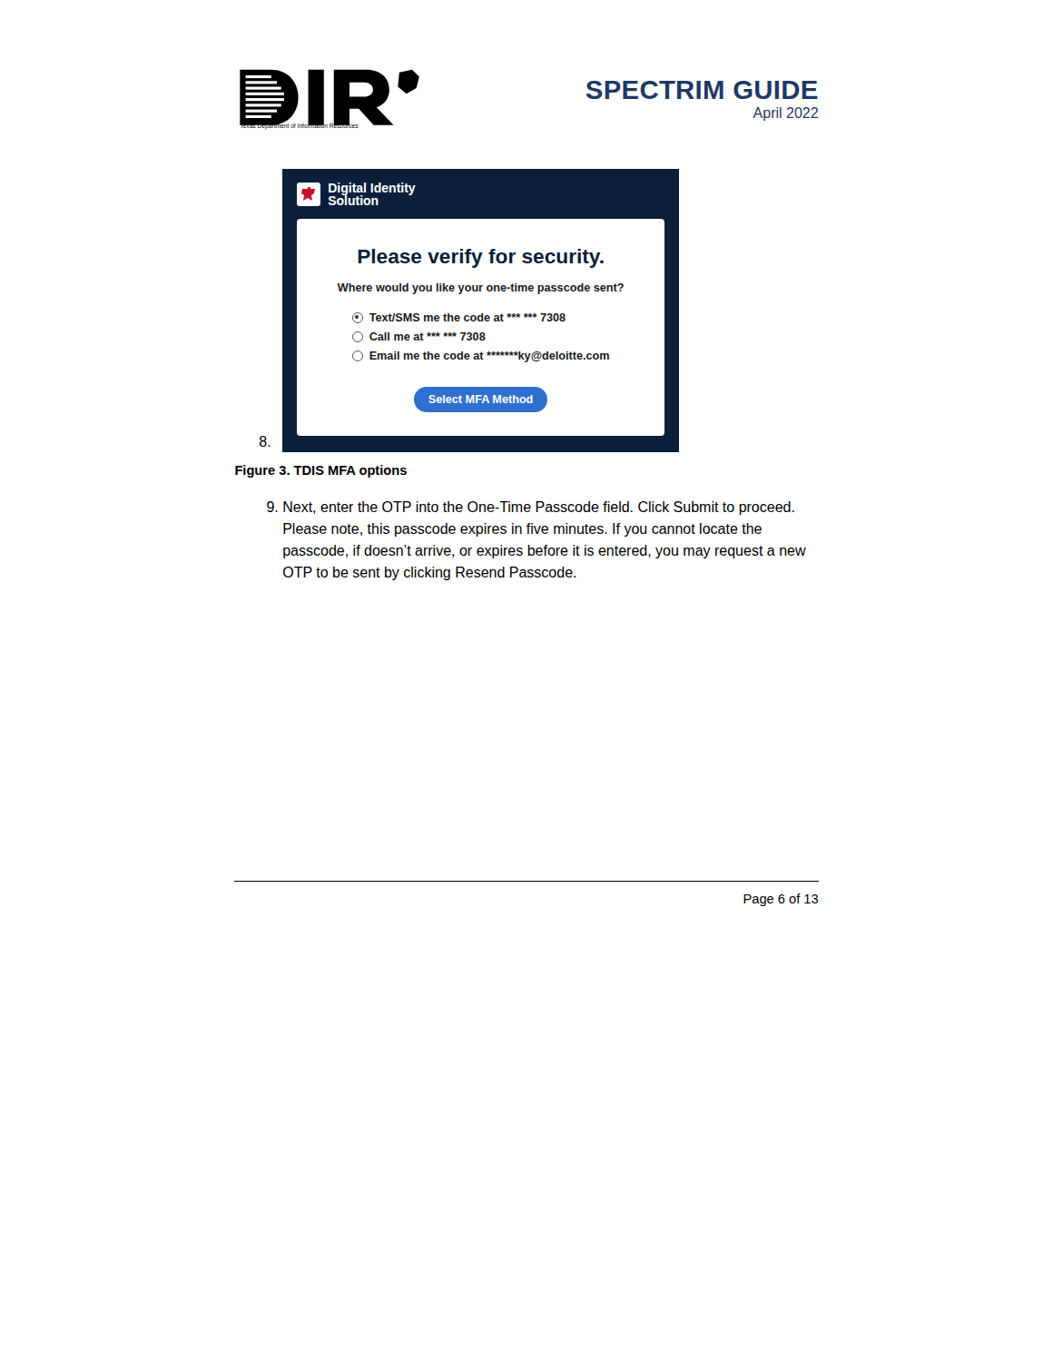Texas Department of Information Resources
SPECTRIM GUIDE
April 2022
8.
Digital Identity
Solution
Please verify for security.
Where would you like your one-time passcode sent?
Text/SMS me the code at *** *** 7308
Call me at *** *** 7308
Email me the code at *******ky@deloitte.com
Select MFA Method
Figure 3. TDIS MFA options
Next, enter the OTP into the One-Time Passcode field. Click Submit to proceed. Please note, this passcode expires in five minutes. If you cannot locate the passcode, if doesn’t arrive, or expires before it is entered, you may request a new OTP to be sent by clicking Resend Passcode.
Page 6 of 13